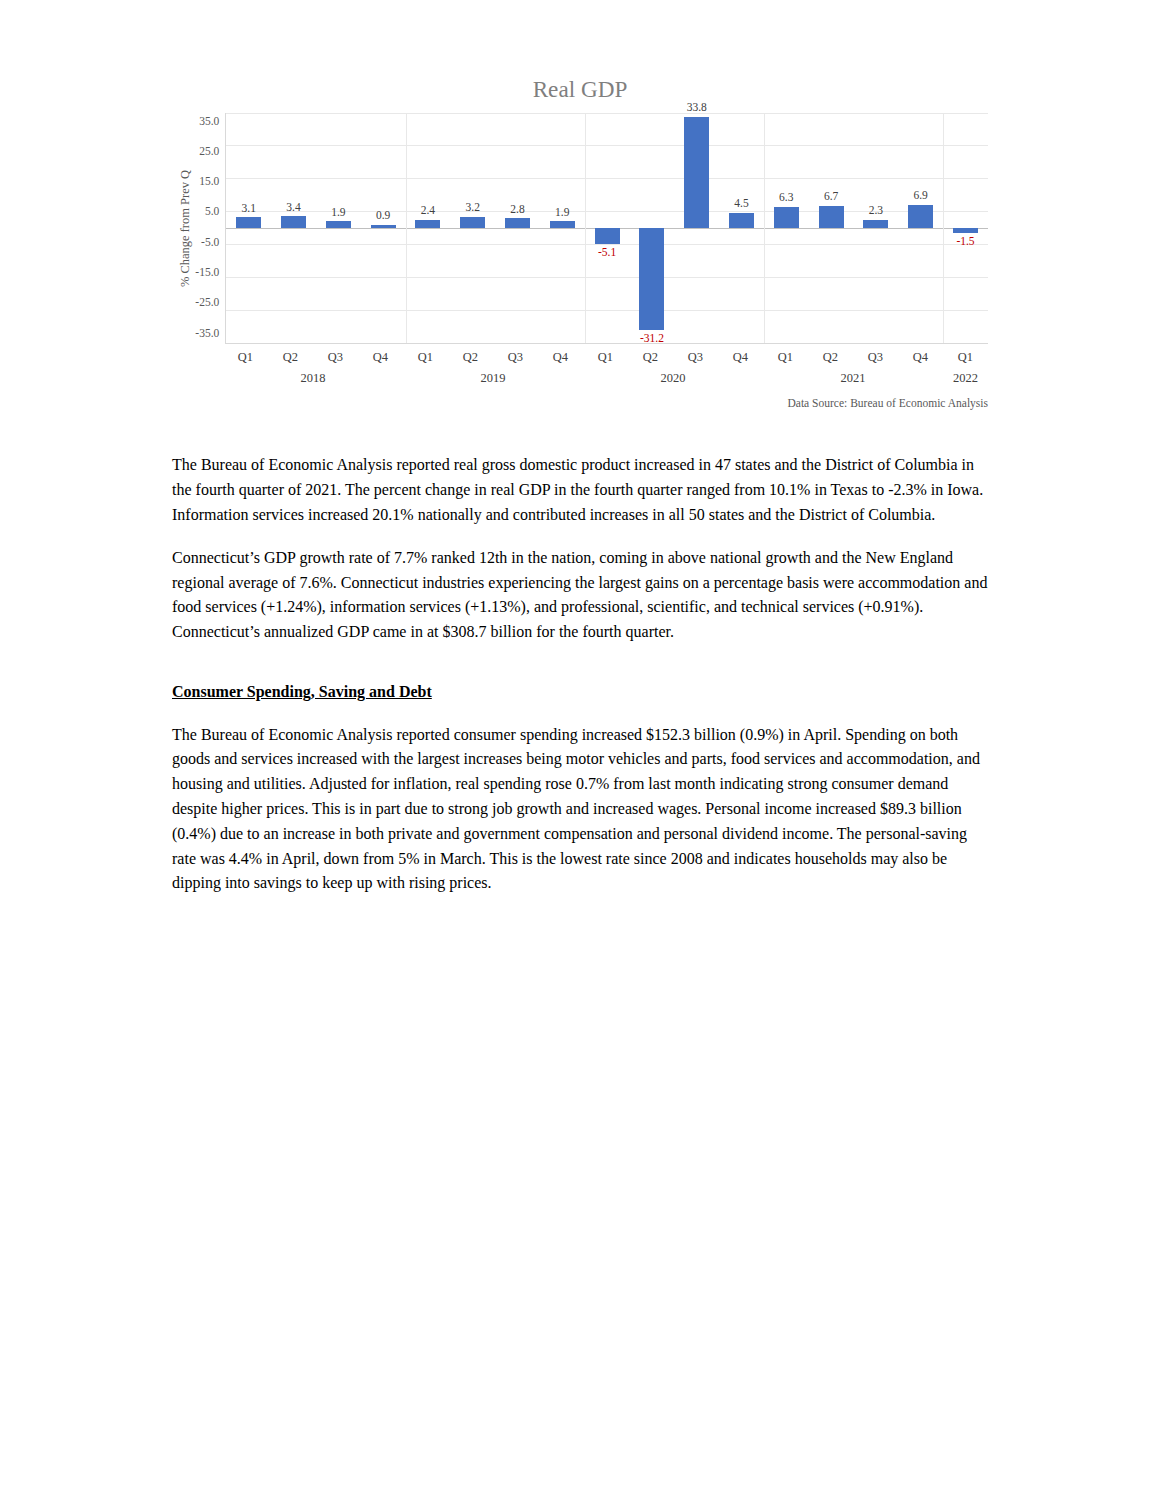Real GDP
% Change from Prev Q
35.0 25.0 15.0 5.0 -5.0 -15.0 -25.0 -35.0
3.1
3.4
1.9
0.9
2.4
3.2
2.8
1.9
-5.1
-31.2
33.8
4.5
6.3
6.7
2.3
6.9
-1.5
Q1
Q2
Q3
Q4
Q1
Q2
Q3
Q4
Q1
Q2
Q3
Q4
Q1
Q2
Q3
Q4
Q1
2018
2019
2020
2021
2022
Data Source: Bureau of Economic Analysis
The Bureau of Economic Analysis reported real gross domestic product increased in 47 states and the District of Columbia in the fourth quarter of 2021. The percent change in real GDP in the fourth quarter ranged from 10.1% in Texas to -2.3% in Iowa. Information services increased 20.1% nationally and contributed increases in all 50 states and the District of Columbia.
Connecticut’s GDP growth rate of 7.7% ranked 12th in the nation, coming in above national growth and the New England regional average of 7.6%. Connecticut industries experiencing the largest gains on a percentage basis were accommodation and food services (+1.24%), information services (+1.13%), and professional, scientific, and technical services (+0.91%). Connecticut’s annualized GDP came in at $308.7 billion for the fourth quarter.
Consumer Spending, Saving and Debt
The Bureau of Economic Analysis reported consumer spending increased $152.3 billion (0.9%) in April. Spending on both goods and services increased with the largest increases being motor vehicles and parts, food services and accommodation, and housing and utilities. Adjusted for inflation, real spending rose 0.7% from last month indicating strong consumer demand despite higher prices. This is in part due to strong job growth and increased wages. Personal income increased $89.3 billion (0.4%) due to an increase in both private and government compensation and personal dividend income. The personal-saving rate was 4.4% in April, down from 5% in March. This is the lowest rate since 2008 and indicates households may also be dipping into savings to keep up with rising prices.